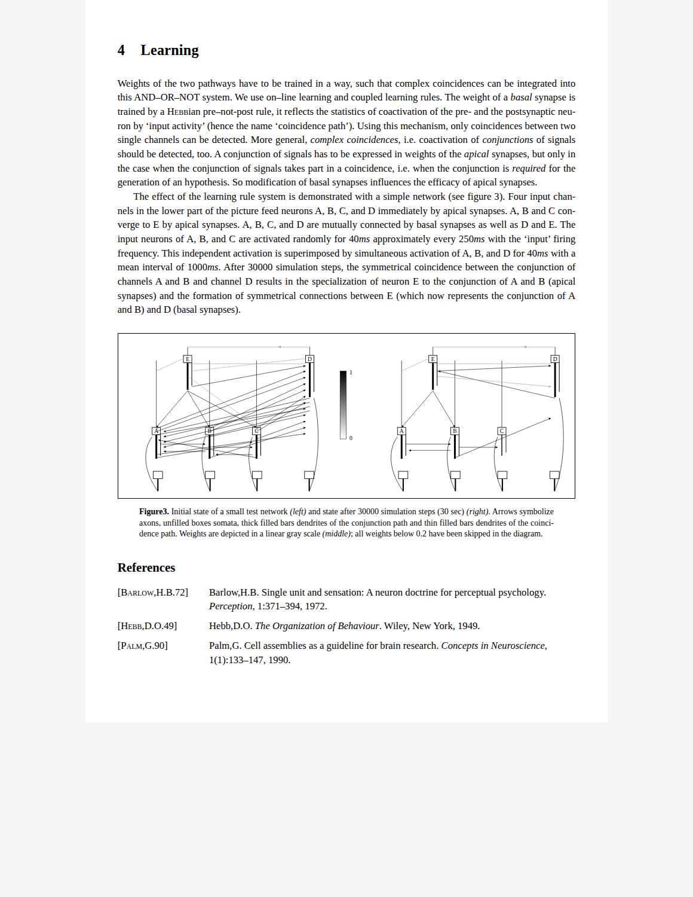4 Learning
Weights of the two pathways have to be trained in a way, such that complex coincidences can be integrated into this AND–OR–NOT system. We use on–line learning and coupled learning rules. The weight of a basal synapse is trained by a Hebbian pre–not-post rule, it reflects the statistics of coactivation of the pre- and the postsynaptic neuron by ‘input activity’ (hence the name ‘coincidence path’). Using this mechanism, only coincidences between two single channels can be detected. More general, complex coincidences, i.e. coactivation of conjunctions of signals should be detected, too. A conjunction of signals has to be expressed in weights of the apical synapses, but only in the case when the conjunction of signals takes part in a coincidence, i.e. when the conjunction is required for the generation of an hypothesis. So modification of basal synapses influences the efficacy of apical synapses.
The effect of the learning rule system is demonstrated with a simple network (see figure 3). Four input channels in the lower part of the picture feed neurons A, B, C, and D immediately by apical synapses. A, B and C converge to E by apical synapses. A, B, C, and D are mutually connected by basal synapses as well as D and E. The input neurons of A, B, and C are activated randomly for 40ms approximately every 250ms with the ‘input’ firing frequency. This independent activation is superimposed by simultaneous activation of A, B, and D for 40ms with a mean interval of 1000ms. After 30000 simulation steps, the symmetrical coincidence between the conjunction of channels A and B and channel D results in the specialization of neuron E to the conjunction of A and B (apical synapses) and the formation of symmetrical connections between E (which now represents the conjunction of A and B) and D (basal synapses).
A B C E D 1 0 A B C E D
Figure3. Initial state of a small test network (left) and state after 30000 simulation steps (30 sec) (right). Arrows symbolize axons, unfilled boxes somata, thick filled bars dendrites of the conjunction path and thin filled bars dendrites of the coincidence path. Weights are depicted in a linear gray scale (middle); all weights below 0.2 have been skipped in the diagram.
References
[Barlow,H.B.72]
Barlow,H.B. Single unit and sensation: A neuron doctrine for perceptual psychology. Perception, 1:371–394, 1972.
[Hebb,D.O.49]
Hebb,D.O. The Organization of Behaviour. Wiley, New York, 1949.
[Palm,G.90]
Palm,G. Cell assemblies as a guideline for brain research. Concepts in Neuroscience, 1(1):133–147, 1990.